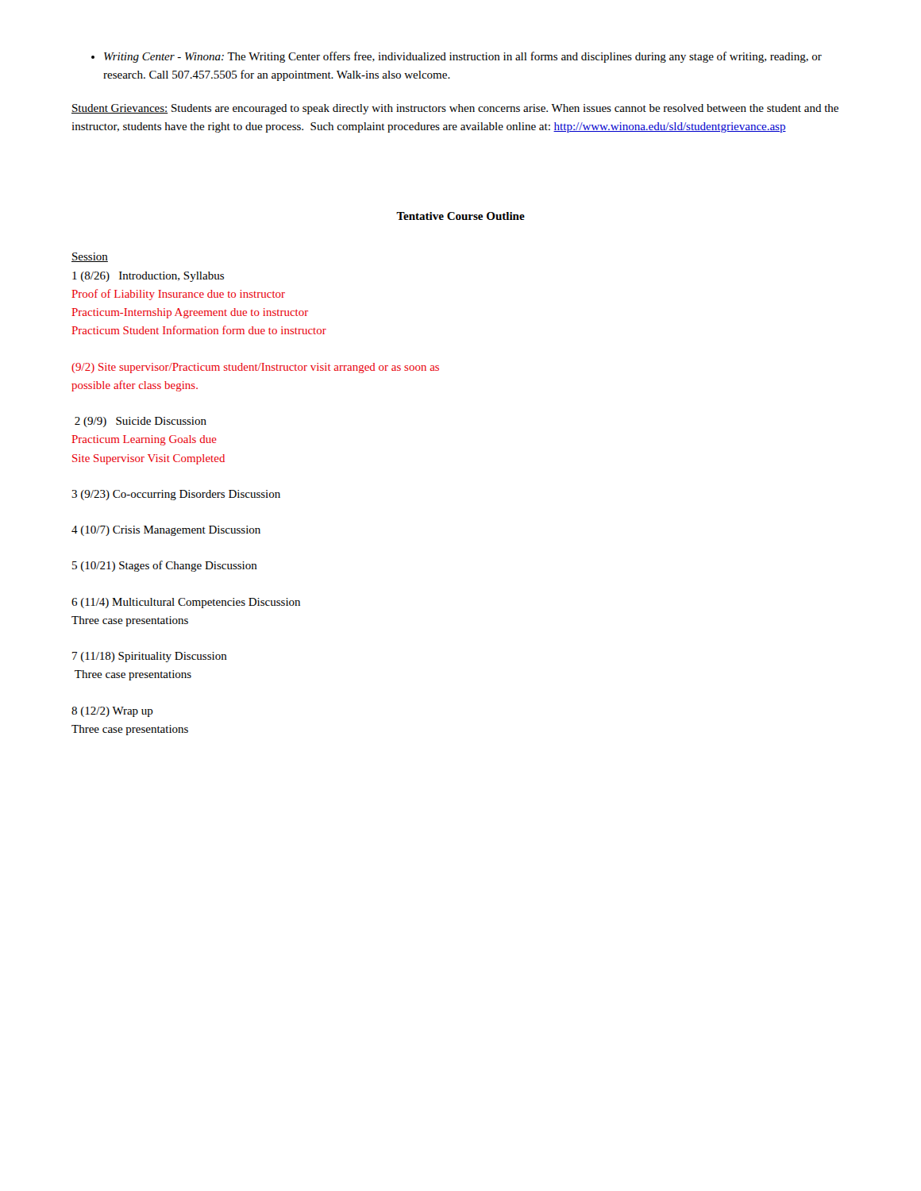Writing Center - Winona: The Writing Center offers free, individualized instruction in all forms and disciplines during any stage of writing, reading, or research. Call 507.457.5505 for an appointment. Walk-ins also welcome.
Student Grievances: Students are encouraged to speak directly with instructors when concerns arise. When issues cannot be resolved between the student and the instructor, students have the right to due process. Such complaint procedures are available online at: http://www.winona.edu/sld/studentgrievance.asp
Tentative Course Outline
Session
1 (8/26) Introduction, Syllabus
Proof of Liability Insurance due to instructor
Practicum-Internship Agreement due to instructor
Practicum Student Information form due to instructor
(9/2) Site supervisor/Practicum student/Instructor visit arranged or as soon as
possible after class begins.
2 (9/9) Suicide Discussion
Practicum Learning Goals due
Site Supervisor Visit Completed
3 (9/23) Co-occurring Disorders Discussion
4 (10/7) Crisis Management Discussion
5 (10/21) Stages of Change Discussion
6 (11/4) Multicultural Competencies Discussion
Three case presentations
7 (11/18) Spirituality Discussion
Three case presentations
8 (12/2) Wrap up
Three case presentations